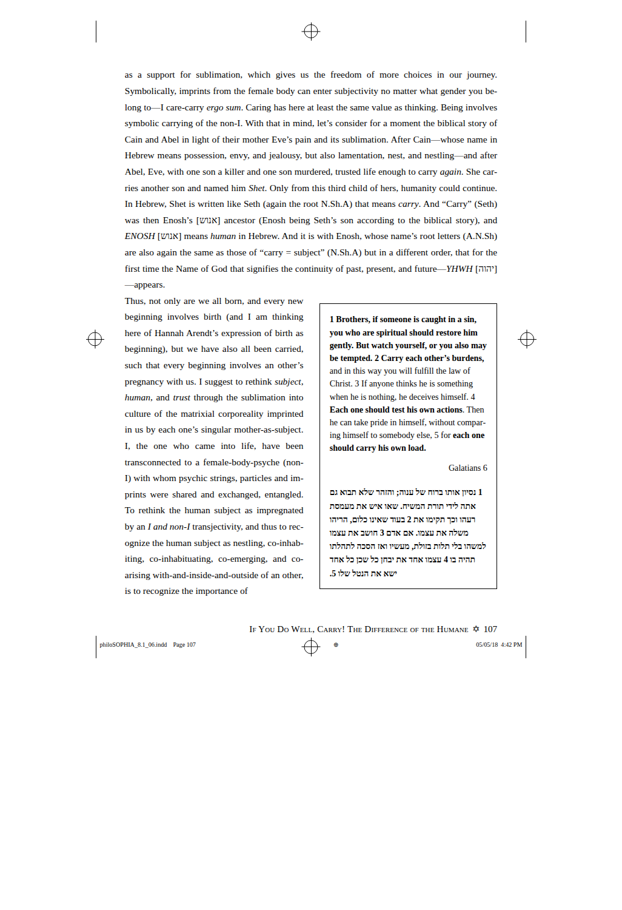as a support for sublimation, which gives us the freedom of more choices in our journey. Symbolically, imprints from the female body can enter subjectivity no matter what gender you belong to—I care-carry ergo sum. Caring has here at least the same value as thinking. Being involves symbolic carrying of the non-I. With that in mind, let’s consider for a moment the biblical story of Cain and Abel in light of their mother Eve’s pain and its sublimation. After Cain—whose name in Hebrew means possession, envy, and jealousy, but also lamentation, nest, and nestling—and after Abel, Eve, with one son a killer and one son murdered, trusted life enough to carry again. She carries another son and named him Shet. Only from this third child of hers, humanity could continue. In Hebrew, Shet is written like Seth (again the root N.Sh.A) that means carry. And “Carry” (Seth) was then Enosh’s [אנוש] ancestor (Enosh being Seth’s son according to the biblical story), and ENOSH [אנוש] means human in Hebrew. And it is with Enosh, whose name’s root letters (A.N.Sh) are also again the same as those of “carry = subject” (N.Sh.A) but in a different order, that for the first time the Name of God that signifies the continuity of past, present, and future—YHWH [יהוה]—appears.
1 Brothers, if someone is caught in a sin, you who are spiritual should restore him gently. But watch yourself, or you also may be tempted. 2 Carry each other’s burdens, and in this way you will fulfill the law of Christ. 3 If anyone thinks he is something when he is nothing, he deceives himself. 4 Each one should test his own actions. Then he can take pride in himself, without comparing himself to somebody else, 5 for each one should carry his own load.
Galatians 6
1 נסיון אותו ברוח של ענוה; והזהר שלא תבוא גם אתה לידי תורת המשיח. שאו איש את מעמסת רעהו וכך תקימו את 2 בעוד שאינו כלום, הריהו משלה את עצמו. אם אדם 3 חושב את עצמו למשהו בלי תלות בזולת, מעשיו ואז הסכה לתהלתו תהיה בו 4 עצמו אחד את יבחן כל שכן כל אחד ישא את הנטל שלו 5.
Thus, not only are we all born, and every new beginning involves birth (and I am thinking here of Hannah Arendt’s expression of birth as beginning), but we have also all been carried, such that every beginning involves an other’s pregnancy with us. I suggest to rethink subject, human, and trust through the sublimation into culture of the matrixial corporeality imprinted in us by each one’s singular mother-as-subject. I, the one who came into life, have been transconnected to a female-body-psyche (non-I) with whom psychic strings, particles and imprints were shared and exchanged, entangled. To rethink the human subject as impregnated by an I and non-I transjectivity, and thus to recognize the human subject as nestling, co-inhabiting, co-inhabituating, co-emerging, and co-arising with-and-inside-and-outside of an other, is to recognize the importance of
If You Do Well, Carry! The Difference of the Humane ✡ 107
philoSOPHIA_8.1_06.indd Page 107 ⊕ 05/05/18 4:42 PM